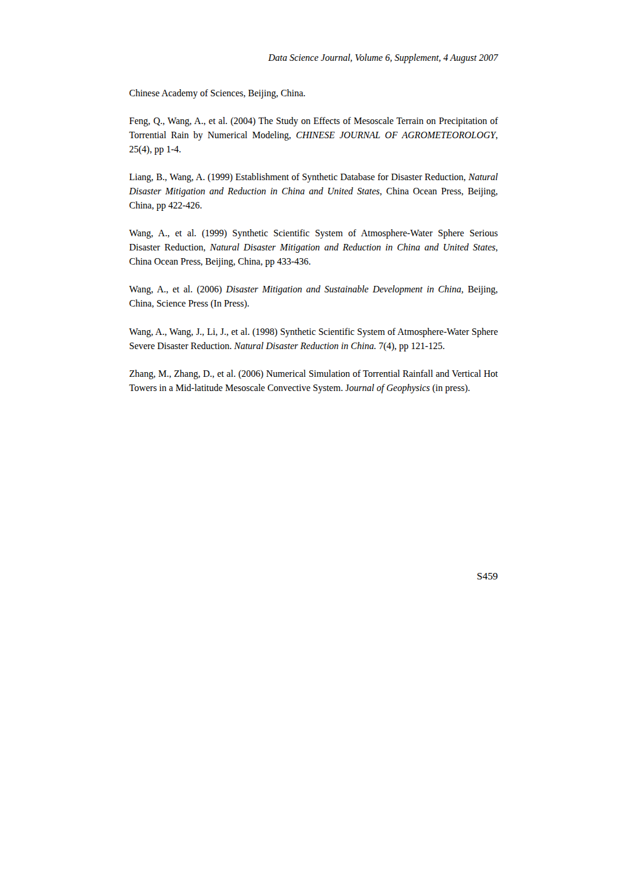Data Science Journal, Volume 6, Supplement, 4 August 2007
Chinese Academy of Sciences, Beijing, China.
Feng, Q., Wang, A., et al. (2004) The Study on Effects of Mesoscale Terrain on Precipitation of Torrential Rain by Numerical Modeling, CHINESE JOURNAL OF AGROMETEOROLOGY, 25(4), pp 1-4.
Liang, B., Wang, A. (1999) Establishment of Synthetic Database for Disaster Reduction, Natural Disaster Mitigation and Reduction in China and United States, China Ocean Press, Beijing, China, pp 422-426.
Wang, A., et al. (1999) Synthetic Scientific System of Atmosphere-Water Sphere Serious Disaster Reduction, Natural Disaster Mitigation and Reduction in China and United States, China Ocean Press, Beijing, China, pp 433-436.
Wang, A., et al. (2006) Disaster Mitigation and Sustainable Development in China, Beijing, China, Science Press (In Press).
Wang, A., Wang, J., Li, J., et al. (1998) Synthetic Scientific System of Atmosphere-Water Sphere Severe Disaster Reduction. Natural Disaster Reduction in China. 7(4), pp 121-125.
Zhang, M., Zhang, D., et al. (2006) Numerical Simulation of Torrential Rainfall and Vertical Hot Towers in a Mid-latitude Mesoscale Convective System. Journal of Geophysics (in press).
S459